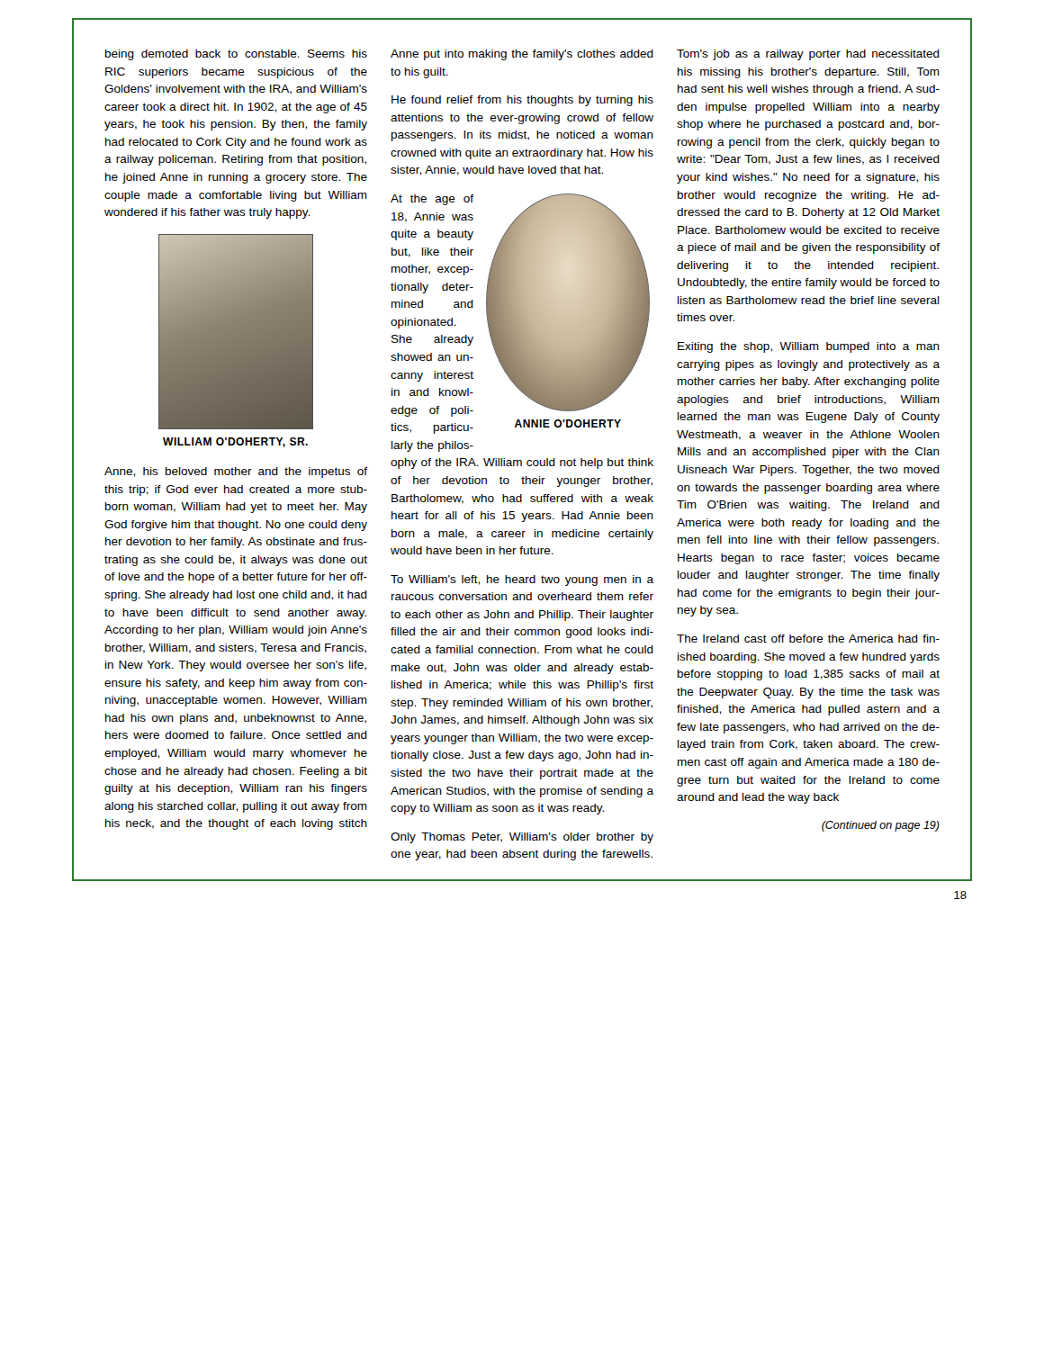being demoted back to constable. Seems his RIC superiors became suspicious of the Goldens' involvement with the IRA, and William's career took a direct hit. In 1902, at the age of 45 years, he took his pension. By then, the family had relocated to Cork City and he found work as a railway policeman. Retiring from that position, he joined Anne in running a grocery store. The couple made a comfortable living but William wondered if his father was truly happy.
WILLIAM O'DOHERTY, SR.
Anne, his beloved mother and the impetus of this trip; if God ever had created a more stubborn woman, William had yet to meet her. May God forgive him that thought. No one could deny her devotion to her family. As obstinate and frustrating as she could be, it always was done out of love and the hope of a better future for her offspring. She already had lost one child and, it had to have been difficult to send another away. According to her plan, William would join Anne's brother, William, and sisters, Teresa and Francis, in New York. They would oversee her son's life, ensure his safety, and keep him away from conniving, unacceptable women. However, William had his own plans and, unbeknownst to Anne, hers were doomed to failure. Once settled and employed, William would marry whomever he chose and he already had chosen. Feeling a bit guilty at his deception, William ran his fingers along his starched collar, pulling it out away from his neck, and the thought of each loving stitch Anne put into making the family's clothes added to his guilt.
He found relief from his thoughts by turning his attentions to the ever-growing crowd of fellow passengers. In its midst, he noticed a woman crowned with quite an extraordinary hat. How his sister, Annie, would have loved that hat.
ANNIE O'DOHERTY
At the age of 18, Annie was quite a beauty but, like their mother, exceptionally determined and opinionated. She already showed an uncanny interest in and knowledge of politics, particularly the philosophy of the IRA. William could not help but think of her devotion to their younger brother, Bartholomew, who had suffered with a weak heart for all of his 15 years. Had Annie been born a male, a career in medicine certainly would have been in her future.
To William's left, he heard two young men in a raucous conversation and overheard them refer to each other as John and Phillip. Their laughter filled the air and their common good looks indicated a familial connection. From what he could make out, John was older and already established in America; while this was Phillip's first step. They reminded William of his own brother, John James, and himself. Although John was six years younger than William, the two were exceptionally close. Just a few days ago, John had insisted the two have their portrait made at the American Studios, with the promise of sending a copy to William as soon as it was ready.
Only Thomas Peter, William's older brother by one year, had been absent during the farewells. Tom's job as a railway porter had necessitated his missing his brother's departure. Still, Tom had sent his well wishes through a friend. A sudden impulse propelled William into a nearby shop where he purchased a postcard and, borrowing a pencil from the clerk, quickly began to write: "Dear Tom, Just a few lines, as I received your kind wishes." No need for a signature, his brother would recognize the writing. He addressed the card to B. Doherty at 12 Old Market Place. Bartholomew would be excited to receive a piece of mail and be given the responsibility of delivering it to the intended recipient. Undoubtedly, the entire family would be forced to listen as Bartholomew read the brief line several times over.
Exiting the shop, William bumped into a man carrying pipes as lovingly and protectively as a mother carries her baby. After exchanging polite apologies and brief introductions, William learned the man was Eugene Daly of County Westmeath, a weaver in the Athlone Woolen Mills and an accomplished piper with the Clan Uisneach War Pipers. Together, the two moved on towards the passenger boarding area where Tim O'Brien was waiting. The Ireland and America were both ready for loading and the men fell into line with their fellow passengers. Hearts began to race faster; voices became louder and laughter stronger. The time finally had come for the emigrants to begin their journey by sea.
The Ireland cast off before the America had finished boarding. She moved a few hundred yards before stopping to load 1,385 sacks of mail at the Deepwater Quay. By the time the task was finished, the America had pulled astern and a few late passengers, who had arrived on the delayed train from Cork, taken aboard. The crewmen cast off again and America made a 180 degree turn but waited for the Ireland to come around and lead the way back
(Continued on page 19)
18